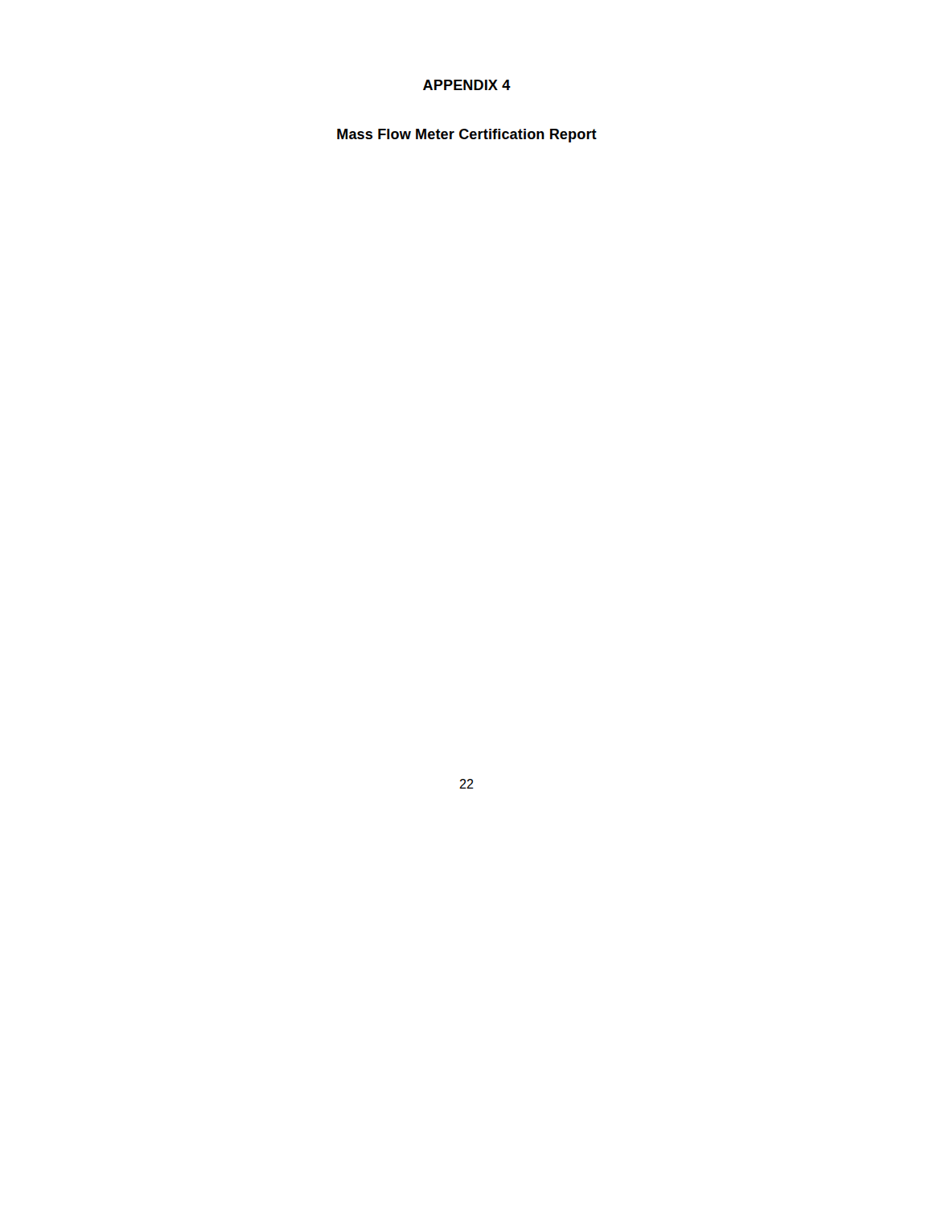APPENDIX 4
Mass Flow Meter Certification Report
22